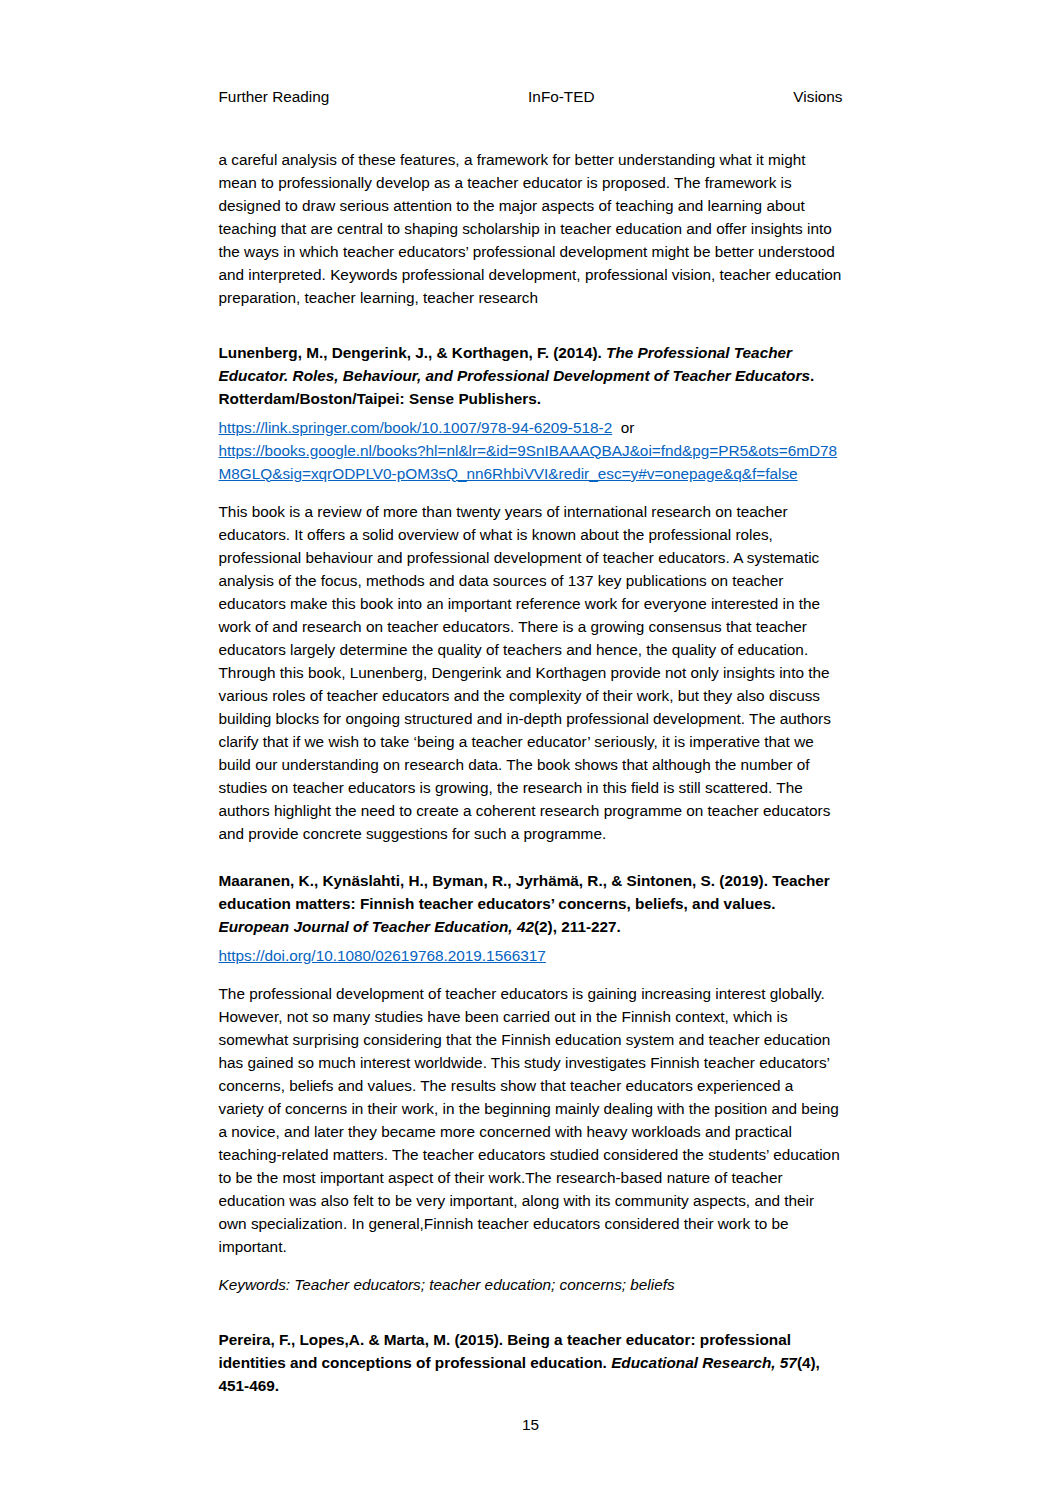Further Reading InFo-TED Visions
a careful analysis of these features, a framework for better understanding what it might mean to professionally develop as a teacher educator is proposed. The framework is designed to draw serious attention to the major aspects of teaching and learning about teaching that are central to shaping scholarship in teacher education and offer insights into the ways in which teacher educators’ professional development might be better understood and interpreted. Keywords professional development, professional vision, teacher education preparation, teacher learning, teacher research
Lunenberg, M., Dengerink, J., & Korthagen, F. (2014). The Professional Teacher Educator. Roles, Behaviour, and Professional Development of Teacher Educators. Rotterdam/Boston/Taipei: Sense Publishers.
https://link.springer.com/book/10.1007/978-94-6209-518-2 or
https://books.google.nl/books?hl=nl&lr=&id=9SnIBAAAQBAJ&oi=fnd&pg=PR5&ots=6mD78M8GLQ&sig=xqrODPLV0-pOM3sQ_nn6RhbiVVI&redir_esc=y#v=onepage&q&f=false
This book is a review of more than twenty years of international research on teacher educators. It offers a solid overview of what is known about the professional roles, professional behaviour and professional development of teacher educators. A systematic analysis of the focus, methods and data sources of 137 key publications on teacher educators make this book into an important reference work for everyone interested in the work of and research on teacher educators. There is a growing consensus that teacher educators largely determine the quality of teachers and hence, the quality of education. Through this book, Lunenberg, Dengerink and Korthagen provide not only insights into the various roles of teacher educators and the complexity of their work, but they also discuss building blocks for ongoing structured and in-depth professional development. The authors clarify that if we wish to take ‘being a teacher educator’ seriously, it is imperative that we build our understanding on research data. The book shows that although the number of studies on teacher educators is growing, the research in this field is still scattered. The authors highlight the need to create a coherent research programme on teacher educators and provide concrete suggestions for such a programme.
Maaranen, K., Kynäslahti, H., Byman, R., Jyrhämä, R., & Sintonen, S. (2019). Teacher education matters: Finnish teacher educators’ concerns, beliefs, and values. European Journal of Teacher Education, 42(2), 211-227.
https://doi.org/10.1080/02619768.2019.1566317
The professional development of teacher educators is gaining increasing interest globally. However, not so many studies have been carried out in the Finnish context, which is somewhat surprising considering that the Finnish education system and teacher education has gained so much interest worldwide. This study investigates Finnish teacher educators’ concerns, beliefs and values. The results show that teacher educators experienced a variety of concerns in their work, in the beginning mainly dealing with the position and being a novice, and later they became more concerned with heavy workloads and practical teaching-related matters. The teacher educators studied considered the students’ education to be the most important aspect of their work.The research-based nature of teacher education was also felt to be very important, along with its community aspects, and their own specialization. In general,Finnish teacher educators considered their work to be important.
Keywords: Teacher educators; teacher education; concerns; beliefs
Pereira, F., Lopes,A. & Marta, M. (2015). Being a teacher educator: professional identities and conceptions of professional education. Educational Research, 57(4), 451-469.
15